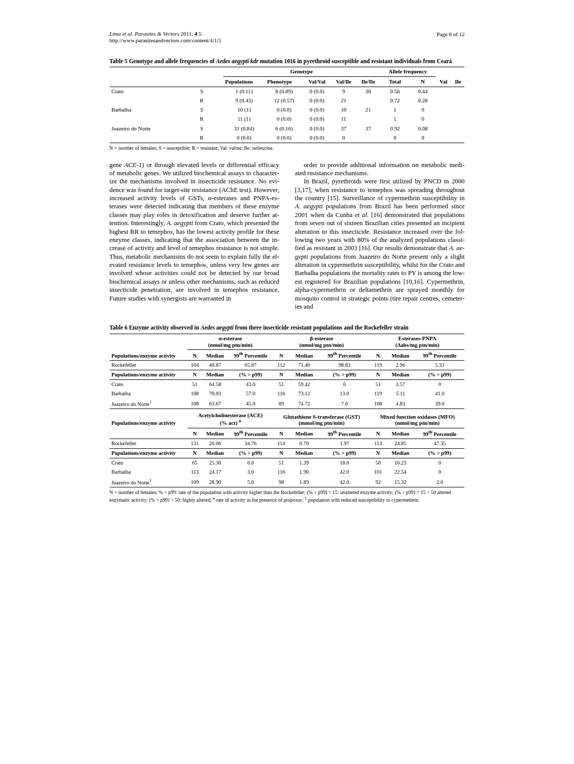Lima et al. Parasites & Vectors 2011, 4:5
http://www.parasitesandvectors.com/content/4/1/5
Page 8 of 12
Table 5 Genotype and allele frequencies of Aedes aegypti kdr mutation 1016 in pyrethroid susceptible and resistant individuals from Ceará
| | | Genotype | Allele frequency |
| --- | --- | --- | --- |
| Populations | Phenotype | Val/Val | Val/Ile | Ile/Ile | Total | N | Val | Ile |
| Crato | S | 1 (0.11) | 8 (0.89) | 0 (0.0) | 9 | 30 | 0.56 | 0.44 |
| | R | 9 (0.43) | 12 (0.57) | 0 (0.0) | 21 | | 0.72 | 0.28 |
| Barbalha | S | 10 (1) | 0 (0.0) | 0 (0.0) | 10 | 21 | 1 | 0 |
| | R | 11 (1) | 0 (0.0) | 0 (0.0) | 11 | | 1 | 0 |
| Juazeiro do Norte | S | 31 (0.84) | 6 (0.16) | 0 (0.0) | 37 | 37 | 0.92 | 0.08 |
| | R | 0 (0.0) | 0 (0.0) | 0 (0.0) | 0 | | 0 | 0 |
N = number of females; S = susceptible; R = resistant; Val: valine; Ile: isoleucine.
gene ACE-1) or through elevated levels or differential efficacy of metabolic genes. We utilized biochemical assays to characterize the mechanisms involved in insecticide resistance. No evidence was found for target-site resistance (AChE test). However, increased activity levels of GSTs, α-esterases and PNPA-esterases were detected indicating that members of these enzyme classes may play roles in detoxification and deserve further attention. Interestingly, A. aegypti from Crato, which presented the highest RR to temephos, has the lowest activity profile for these enzyme classes, indicating that the association between the increase of activity and level of temephos resistance is not simple. Thus, metabolic mechanisms do not seem to explain fully the elevated resistance levels to temephos, unless very few genes are involved whose activities could not be detected by our broad biochemical assays or unless other mechanisms, such as reduced insecticide penetration, are involved in temephos resistance. Future studies with synergists are warranted in
order to provide additional information on metabolic mediated resistance mechanisms.
In Brazil, pyrethroids were first utilized by PNCD in 2000 [3,17], when resistance to temephos was spreading throughout the country [15]. Surveillance of cypermethrin susceptibility in A. aegypti populations from Brazil has been performed since 2001 when da Cunha et al. [16] demonstrated that populations from seven out of sixteen Brazilian cities presented an incipient alteration to this insecticide. Resistance increased over the following two years with 80% of the analyzed populations classified as resistant in 2003 [16]. Our results demonstrate that A. aegypti populations from Juazeiro do Norte present only a slight alteration in cypermethrin susceptibility, whilst for the Crato and Barbalha populations the mortality rates to PY is among the lowest registered for Brazilian populations [10,16]. Cypermethrin, alpha-cypermethrin or deltamethrin are sprayed monthly for mosquito control in strategic points (tire repair centres, cemeteries and
Table 6 Enzyme activity observed in Aedes aegypti from three insecticide resistant populations and the Rockefeller strain
| | α-esterase (nmol/mg ptn/min) | β-esterase (nmol/mg ptn/min) | Esterases-PNPA (Δabs/mg ptn/min) |
| --- | --- | --- | --- |
| Populations/enzyme activity | N | Median | 99 th Percentile | N | Median | 99 th Percentile | N | Median | 99 th Percentile |
| Rockefeller | 104 | 40.87 | 65.87 | 112 | 71.46 | 98.83 | 119 | 2.96 | 5.33 |
| Populations/enzyme activity | N | Median | (% > p99) | N | Median | (% > p99) | N | Median | (% > p99) |
| Crato | 51 | 64.58 | 43.0 | 51 | 59.42 | 0 | 51 | 3.57 | 0 |
| Barbalha | 108 | 70.03 | 57.0 | 116 | 73.12 | 13.0 | 119 | 5.11 | 41.0 |
| Juazeiro do Norte 1 | 108 | 63.67 | 45.0 | 89 | 74.72 | 7.0 | 108 | 4.83 | 39.0 |
| Populations/enzyme activity | Acetylcholinesterase (ACE) (% act) a | Glutathione S-transferase (GST) (mmol/mg ptn/min) | Mixed function oxidases (MFO) (nmol/mg ptn/min) |
| | N | Median | 99 th Percentile | N | Median | 99 th Percentile | N | Median | 99 th Percentile |
| Rockefeller | 131 | 26.06 | 34.76 | 114 | 0.70 | 1.97 | 113 | 24.85 | 47.35 |
| Populations/enzyme activity | N | Median | (% > p99) | N | Median | (% > p99) | N | Median | (% > p99) |
| Crato | 65 | 25.30 | 6.0 | 51 | 1.39 | 18.0 | 50 | 16.23 | 0 |
| Barbalha | 113 | 24.17 | 3.0 | 116 | 1.90 | 42.0 | 101 | 22.54 | 0 |
| Juazeiro do Norte 1 | 109 | 28.90 | 5.0 | 98 | 1.89 | 42.0 | 92 | 15.32 | 2.0 |
N = number of females; % > p99: rate of the population with activity higher than the Rockefeller; (% > p99) < 15: unaltered enzyme activity; (% > p99) > 15 < 50 altered enzymatic activity; (% > p99) > 50: highly altered; a rate of activity in the presence of propoxur; 1 population with reduced susceptibility to cypermethrin.